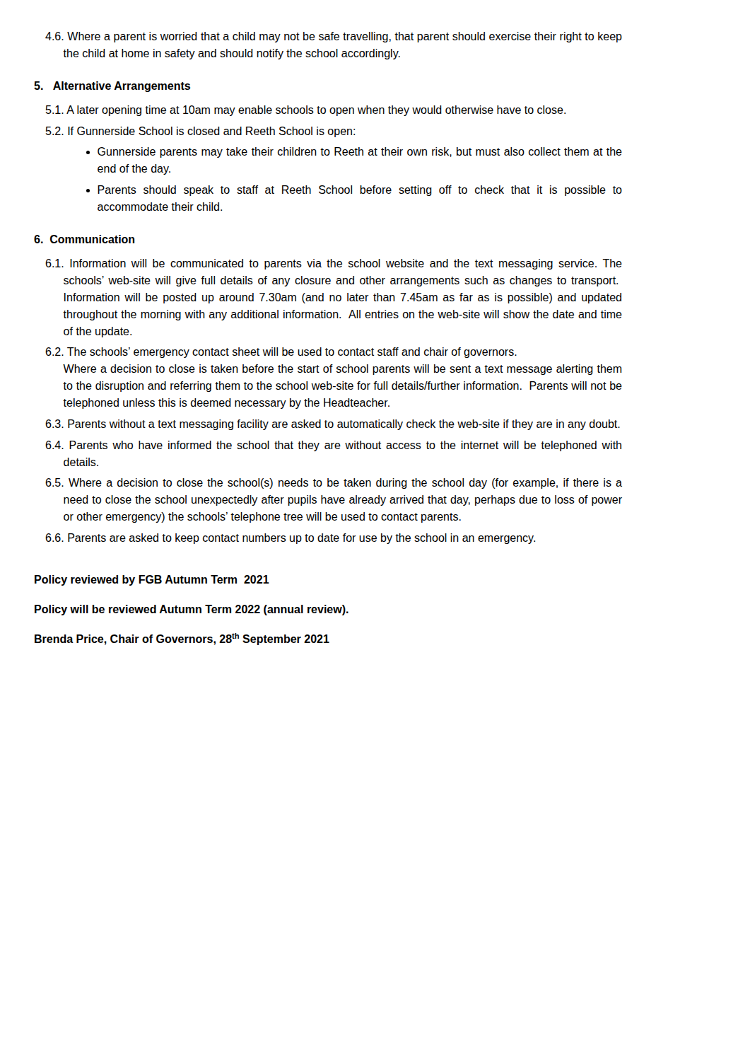4.6. Where a parent is worried that a child may not be safe travelling, that parent should exercise their right to keep the child at home in safety and should notify the school accordingly.
5. Alternative Arrangements
5.1. A later opening time at 10am may enable schools to open when they would otherwise have to close.
5.2. If Gunnerside School is closed and Reeth School is open:
Gunnerside parents may take their children to Reeth at their own risk, but must also collect them at the end of the day.
Parents should speak to staff at Reeth School before setting off to check that it is possible to accommodate their child.
6. Communication
6.1. Information will be communicated to parents via the school website and the text messaging service. The schools’ web-site will give full details of any closure and other arrangements such as changes to transport. Information will be posted up around 7.30am (and no later than 7.45am as far as is possible) and updated throughout the morning with any additional information. All entries on the web-site will show the date and time of the update.
6.2. The schools’ emergency contact sheet will be used to contact staff and chair of governors.
Where a decision to close is taken before the start of school parents will be sent a text message alerting them to the disruption and referring them to the school web-site for full details/further information. Parents will not be telephoned unless this is deemed necessary by the Headteacher.
6.3. Parents without a text messaging facility are asked to automatically check the web-site if they are in any doubt.
6.4. Parents who have informed the school that they are without access to the internet will be telephoned with details.
6.5. Where a decision to close the school(s) needs to be taken during the school day (for example, if there is a need to close the school unexpectedly after pupils have already arrived that day, perhaps due to loss of power or other emergency) the schools’ telephone tree will be used to contact parents.
6.6. Parents are asked to keep contact numbers up to date for use by the school in an emergency.
Policy reviewed by FGB Autumn Term 2021
Policy will be reviewed Autumn Term 2022 (annual review).
Brenda Price, Chair of Governors, 28th September 2021